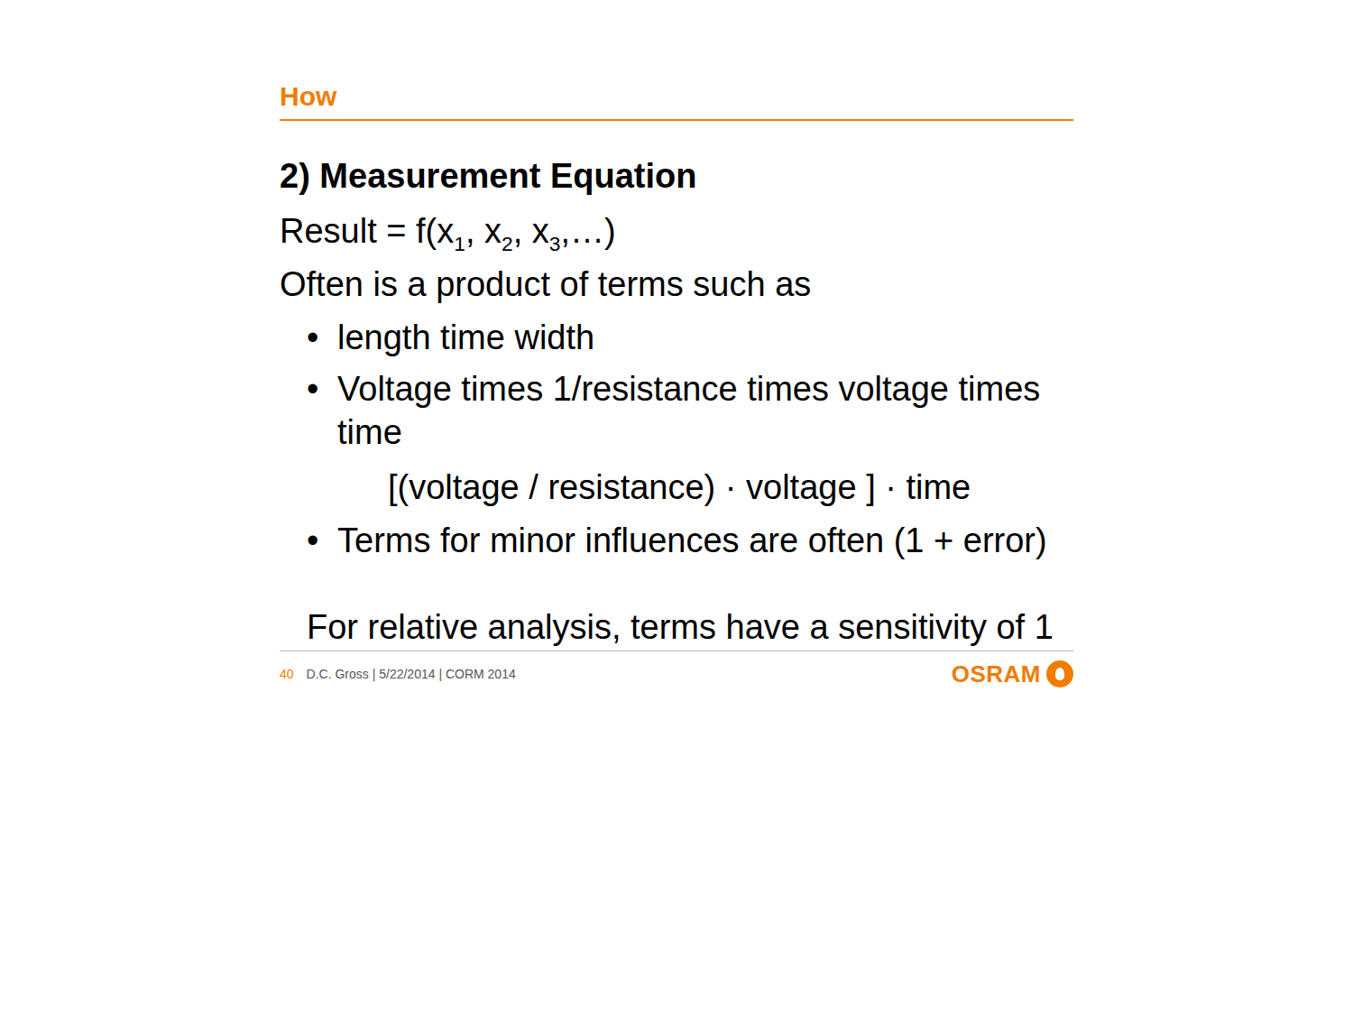How
2) Measurement Equation
Result = f(x1, x2, x3,…)
Often is a product of terms such as
length time width
Voltage times 1/resistance times voltage times time
[(voltage / resistance) · voltage ] · time
Terms for minor influences are often (1 + error)
For relative analysis, terms have a sensitivity of 1
40 D.C. Gross | 5/22/2014 | CORM 2014
OSRAM